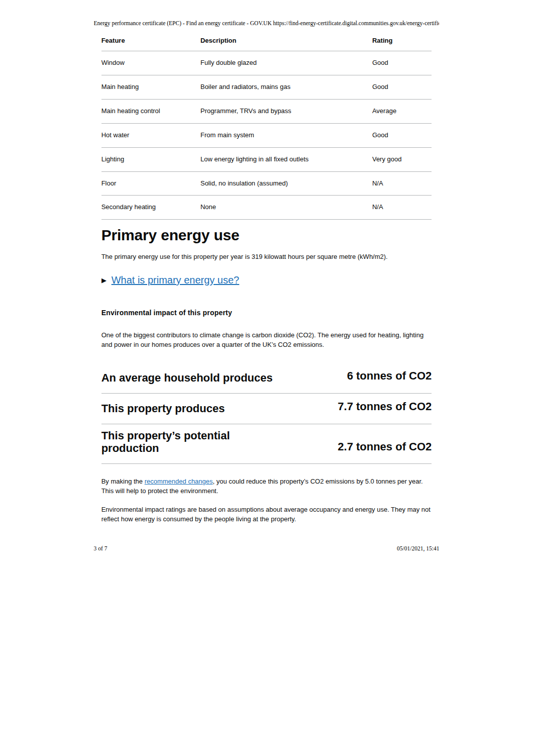Energy performance certificate (EPC) - Find an energy certificate - GOV.UK https://find-energy-certificate.digital.communities.gov.uk/energy-certific...
| Feature | Description | Rating |
| --- | --- | --- |
| Window | Fully double glazed | Good |
| Main heating | Boiler and radiators, mains gas | Good |
| Main heating control | Programmer, TRVs and bypass | Average |
| Hot water | From main system | Good |
| Lighting | Low energy lighting in all fixed outlets | Very good |
| Floor | Solid, no insulation (assumed) | N/A |
| Secondary heating | None | N/A |
Primary energy use
The primary energy use for this property per year is 319 kilowatt hours per square metre (kWh/m2).
▶ What is primary energy use?
Environmental impact of this property
One of the biggest contributors to climate change is carbon dioxide (CO2). The energy used for heating, lighting and power in our homes produces over a quarter of the UK’s CO2 emissions.
| An average household produces | 6 tonnes of CO2 |
| This property produces | 7.7 tonnes of CO2 |
| This property’s potential production | 2.7 tonnes of CO2 |
By making the recommended changes, you could reduce this property’s CO2 emissions by 5.0 tonnes per year. This will help to protect the environment.
Environmental impact ratings are based on assumptions about average occupancy and energy use. They may not reflect how energy is consumed by the people living at the property.
3 of 7 05/01/2021, 15:41